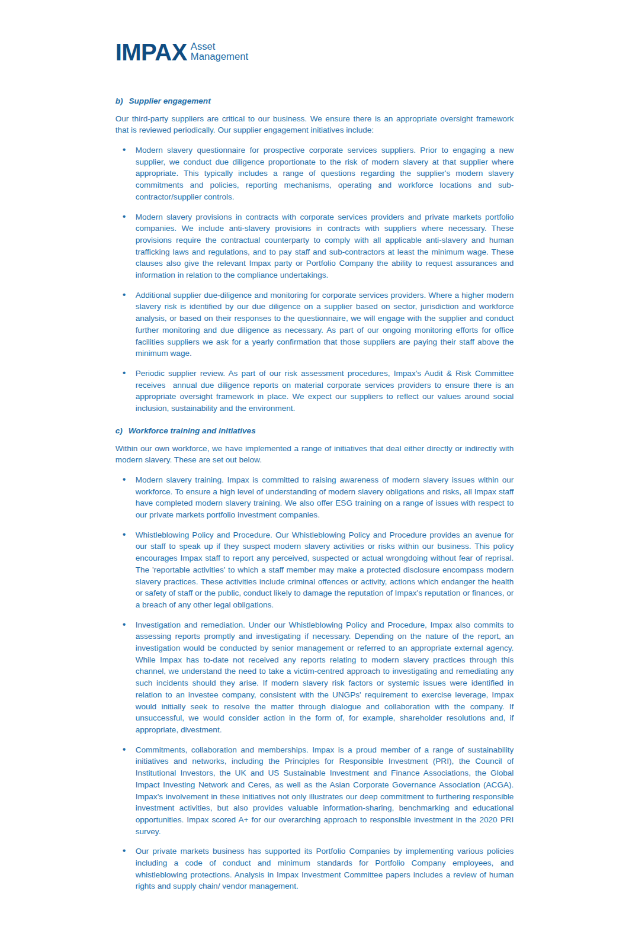IMPAX
Asset Management
b) Supplier engagement
Our third-party suppliers are critical to our business. We ensure there is an appropriate oversight framework that is reviewed periodically. Our supplier engagement initiatives include:
Modern slavery questionnaire for prospective corporate services suppliers. Prior to engaging a new supplier, we conduct due diligence proportionate to the risk of modern slavery at that supplier where appropriate. This typically includes a range of questions regarding the supplier's modern slavery commitments and policies, reporting mechanisms, operating and workforce locations and sub-contractor/supplier controls.
Modern slavery provisions in contracts with corporate services providers and private markets portfolio companies. We include anti-slavery provisions in contracts with suppliers where necessary. These provisions require the contractual counterparty to comply with all applicable anti-slavery and human trafficking laws and regulations, and to pay staff and sub-contractors at least the minimum wage. These clauses also give the relevant Impax party or Portfolio Company the ability to request assurances and information in relation to the compliance undertakings.
Additional supplier due-diligence and monitoring for corporate services providers. Where a higher modern slavery risk is identified by our due diligence on a supplier based on sector, jurisdiction and workforce analysis, or based on their responses to the questionnaire, we will engage with the supplier and conduct further monitoring and due diligence as necessary. As part of our ongoing monitoring efforts for office facilities suppliers we ask for a yearly confirmation that those suppliers are paying their staff above the minimum wage.
Periodic supplier review. As part of our risk assessment procedures, Impax's Audit & Risk Committee receives annual due diligence reports on material corporate services providers to ensure there is an appropriate oversight framework in place. We expect our suppliers to reflect our values around social inclusion, sustainability and the environment.
c) Workforce training and initiatives
Within our own workforce, we have implemented a range of initiatives that deal either directly or indirectly with modern slavery. These are set out below.
Modern slavery training. Impax is committed to raising awareness of modern slavery issues within our workforce. To ensure a high level of understanding of modern slavery obligations and risks, all Impax staff have completed modern slavery training. We also offer ESG training on a range of issues with respect to our private markets portfolio investment companies.
Whistleblowing Policy and Procedure. Our Whistleblowing Policy and Procedure provides an avenue for our staff to speak up if they suspect modern slavery activities or risks within our business. This policy encourages Impax staff to report any perceived, suspected or actual wrongdoing without fear of reprisal. The 'reportable activities' to which a staff member may make a protected disclosure encompass modern slavery practices. These activities include criminal offences or activity, actions which endanger the health or safety of staff or the public, conduct likely to damage the reputation of Impax's reputation or finances, or a breach of any other legal obligations.
Investigation and remediation. Under our Whistleblowing Policy and Procedure, Impax also commits to assessing reports promptly and investigating if necessary. Depending on the nature of the report, an investigation would be conducted by senior management or referred to an appropriate external agency. While Impax has to-date not received any reports relating to modern slavery practices through this channel, we understand the need to take a victim-centred approach to investigating and remediating any such incidents should they arise. If modern slavery risk factors or systemic issues were identified in relation to an investee company, consistent with the UNGPs' requirement to exercise leverage, Impax would initially seek to resolve the matter through dialogue and collaboration with the company. If unsuccessful, we would consider action in the form of, for example, shareholder resolutions and, if appropriate, divestment.
Commitments, collaboration and memberships. Impax is a proud member of a range of sustainability initiatives and networks, including the Principles for Responsible Investment (PRI), the Council of Institutional Investors, the UK and US Sustainable Investment and Finance Associations, the Global Impact Investing Network and Ceres, as well as the Asian Corporate Governance Association (ACGA). Impax's involvement in these initiatives not only illustrates our deep commitment to furthering responsible investment activities, but also provides valuable information-sharing, benchmarking and educational opportunities. Impax scored A+ for our overarching approach to responsible investment in the 2020 PRI survey.
Our private markets business has supported its Portfolio Companies by implementing various policies including a code of conduct and minimum standards for Portfolio Company employees, and whistleblowing protections. Analysis in Impax Investment Committee papers includes a review of human rights and supply chain/ vendor management.